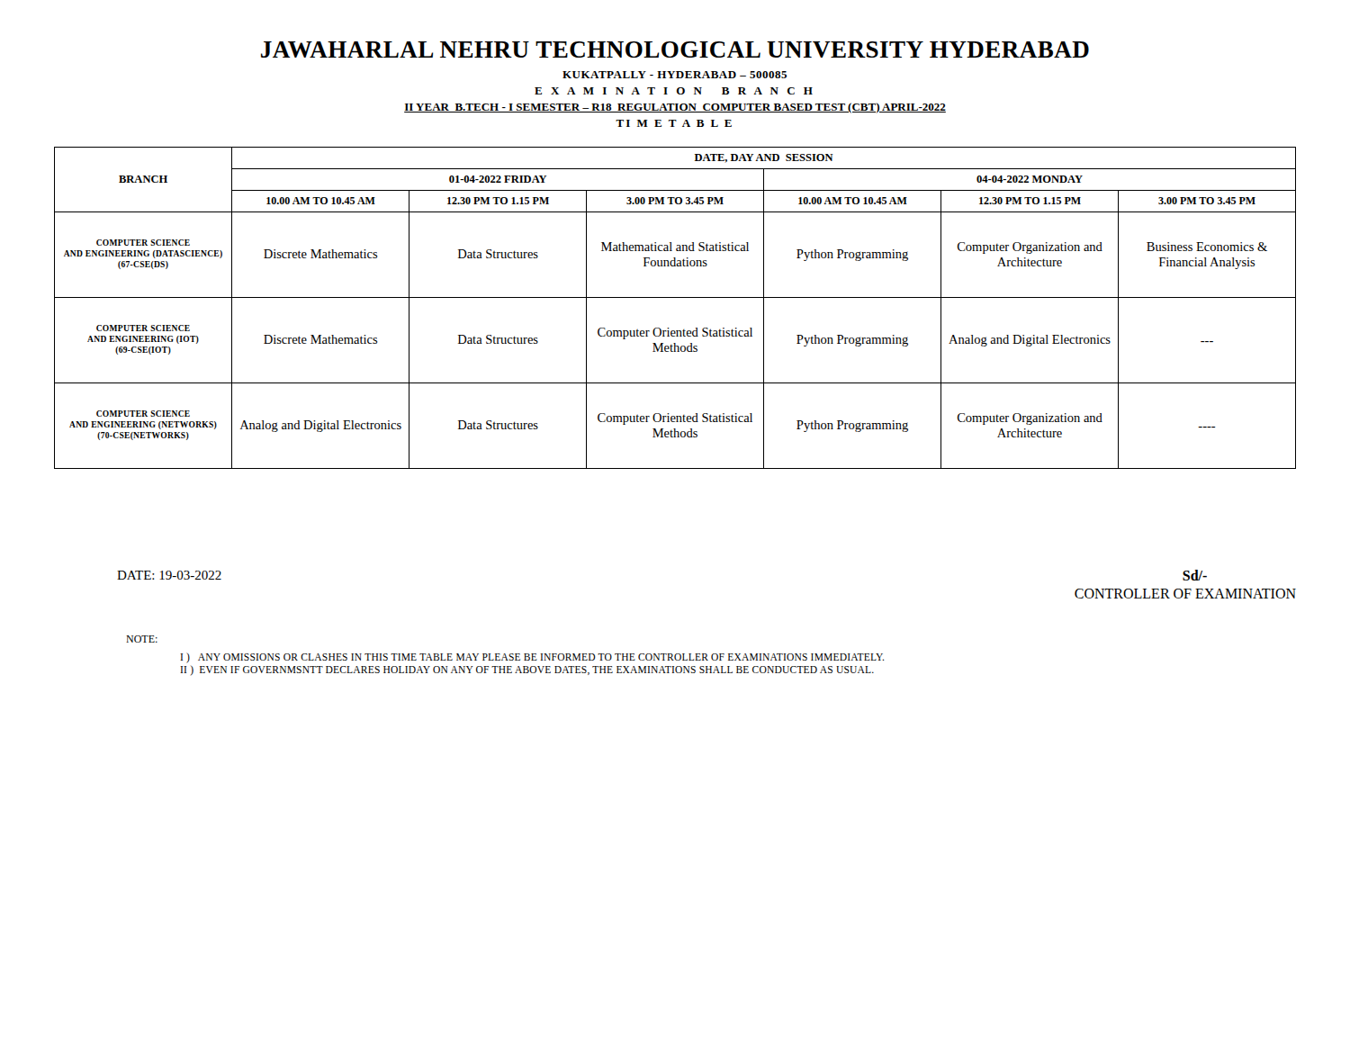JAWAHARLAL NEHRU TECHNOLOGICAL UNIVERSITY HYDERABAD
KUKATPALLY - HYDERABAD – 500085
E X A M I N A T I O N B R A N C H
II YEAR B.TECH - I SEMESTER – R18 REGULATION COMPUTER BASED TEST (CBT) APRIL-2022
TI M E T A B L E
| BRANCH | DATE, DAY AND SESSION |
| --- | --- |
| 01-04-2022 FRIDAY | 04-04-2022 MONDAY |
| 10.00 AM TO 10.45 AM | 12.30 PM TO 1.15 PM | 3.00 PM TO 3.45 PM | 10.00 AM TO 10.45 AM | 12.30 PM TO 1.15 PM | 3.00 PM TO 3.45 PM |
| COMPUTER SCIENCE AND ENGINEERING (DATASCIENCE) (67-CSE(DS) | Discrete Mathematics | Data Structures | Mathematical and Statistical Foundations | Python Programming | Computer Organization and Architecture | Business Economics & Financial Analysis |
| COMPUTER SCIENCE AND ENGINEERING (IOT) (69-CSE(IOT) | Discrete Mathematics | Data Structures | Computer Oriented Statistical Methods | Python Programming | Analog and Digital Electronics | --- |
| COMPUTER SCIENCE AND ENGINEERING (NETWORKS) (70-CSE(NETWORKS) | Analog and Digital Electronics | Data Structures | Computer Oriented Statistical Methods | Python Programming | Computer Organization and Architecture | ---- |
DATE: 19-03-2022
Sd/-
CONTROLLER OF EXAMINATION
NOTE:
I ) ANY OMISSIONS OR CLASHES IN THIS TIME TABLE MAY PLEASE BE INFORMED TO THE CONTROLLER OF EXAMINATIONS IMMEDIATELY.
II ) EVEN IF GOVERNMSNTT DECLARES HOLIDAY ON ANY OF THE ABOVE DATES, THE EXAMINATIONS SHALL BE CONDUCTED AS USUAL.